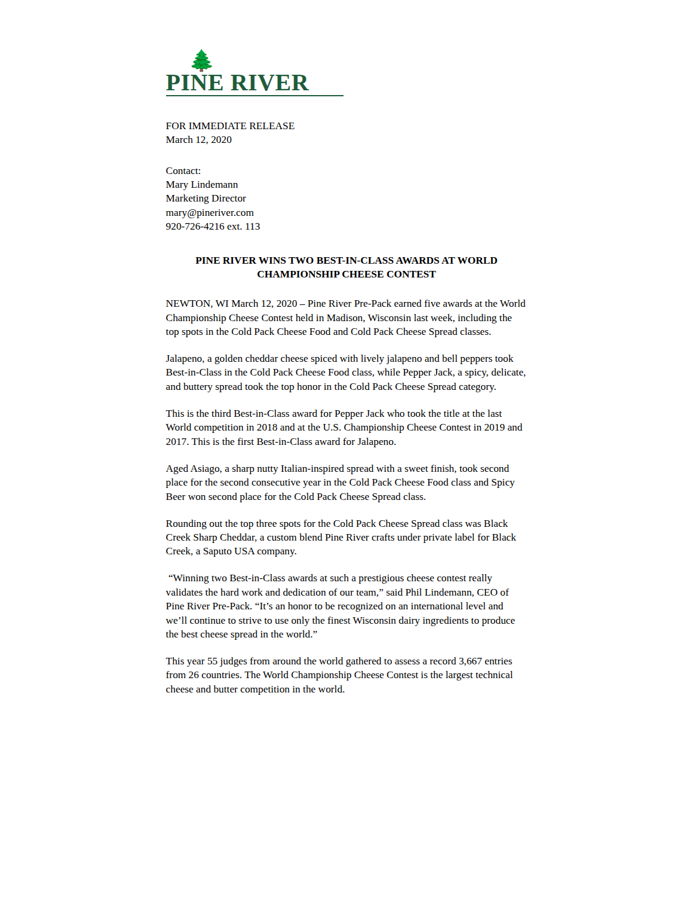🌲 PINE RIVER
FOR IMMEDIATE RELEASE
March 12, 2020
Contact:
Mary Lindemann
Marketing Director
mary@pineriver.com
920-726-4216 ext. 113
Pine River Wins Two Best-in-Class Awards at World Championship Cheese Contest
NEWTON, WI March 12, 2020 – Pine River Pre-Pack earned five awards at the World Championship Cheese Contest held in Madison, Wisconsin last week, including the top spots in the Cold Pack Cheese Food and Cold Pack Cheese Spread classes.
Jalapeno, a golden cheddar cheese spiced with lively jalapeno and bell peppers took Best-in-Class in the Cold Pack Cheese Food class, while Pepper Jack, a spicy, delicate, and buttery spread took the top honor in the Cold Pack Cheese Spread category.
This is the third Best-in-Class award for Pepper Jack who took the title at the last World competition in 2018 and at the U.S. Championship Cheese Contest in 2019 and 2017. This is the first Best-in-Class award for Jalapeno.
Aged Asiago, a sharp nutty Italian-inspired spread with a sweet finish, took second place for the second consecutive year in the Cold Pack Cheese Food class and Spicy Beer won second place for the Cold Pack Cheese Spread class.
Rounding out the top three spots for the Cold Pack Cheese Spread class was Black Creek Sharp Cheddar, a custom blend Pine River crafts under private label for Black Creek, a Saputo USA company.
“Winning two Best-in-Class awards at such a prestigious cheese contest really validates the hard work and dedication of our team,” said Phil Lindemann, CEO of Pine River Pre-Pack. “It’s an honor to be recognized on an international level and we’ll continue to strive to use only the finest Wisconsin dairy ingredients to produce the best cheese spread in the world.”
This year 55 judges from around the world gathered to assess a record 3,667 entries from 26 countries. The World Championship Cheese Contest is the largest technical cheese and butter competition in the world.